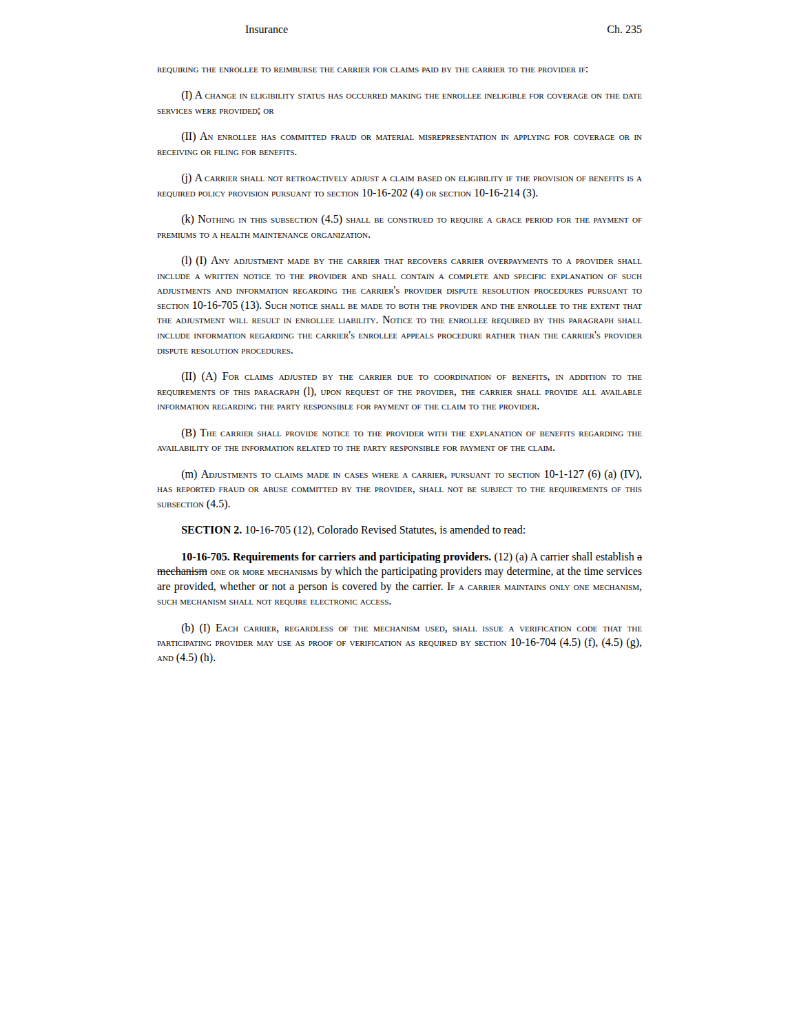Insurance Ch. 235
requiring the enrollee to reimburse the carrier for claims paid by the carrier to the provider if:
(I) A change in eligibility status has occurred making the enrollee ineligible for coverage on the date services were provided; or
(II) An enrollee has committed fraud or material misrepresentation in applying for coverage or in receiving or filing for benefits.
(j) A carrier shall not retroactively adjust a claim based on eligibility if the provision of benefits is a required policy provision pursuant to section 10-16-202 (4) or section 10-16-214 (3).
(k) Nothing in this subsection (4.5) shall be construed to require a grace period for the payment of premiums to a health maintenance organization.
(l) (I) Any adjustment made by the carrier that recovers carrier overpayments to a provider shall include a written notice to the provider and shall contain a complete and specific explanation of such adjustments and information regarding the carrier's provider dispute resolution procedures pursuant to section 10-16-705 (13). Such notice shall be made to both the provider and the enrollee to the extent that the adjustment will result in enrollee liability. Notice to the enrollee required by this paragraph shall include information regarding the carrier's enrollee appeals procedure rather than the carrier's provider dispute resolution procedures.
(II) (A) For claims adjusted by the carrier due to coordination of benefits, in addition to the requirements of this paragraph (l), upon request of the provider, the carrier shall provide all available information regarding the party responsible for payment of the claim to the provider.
(B) The carrier shall provide notice to the provider with the explanation of benefits regarding the availability of the information related to the party responsible for payment of the claim.
(m) Adjustments to claims made in cases where a carrier, pursuant to section 10-1-127 (6) (a) (IV), has reported fraud or abuse committed by the provider, shall not be subject to the requirements of this subsection (4.5).
SECTION 2. 10-16-705 (12), Colorado Revised Statutes, is amended to read:
10-16-705. Requirements for carriers and participating providers. (12) (a) A carrier shall establish a mechanism one or more mechanisms by which the participating providers may determine, at the time services are provided, whether or not a person is covered by the carrier. If a carrier maintains only one mechanism, such mechanism shall not require electronic access.
(b) (I) Each carrier, regardless of the mechanism used, shall issue a verification code that the participating provider may use as proof of verification as required by section 10-16-704 (4.5) (f), (4.5) (g), and (4.5) (h).